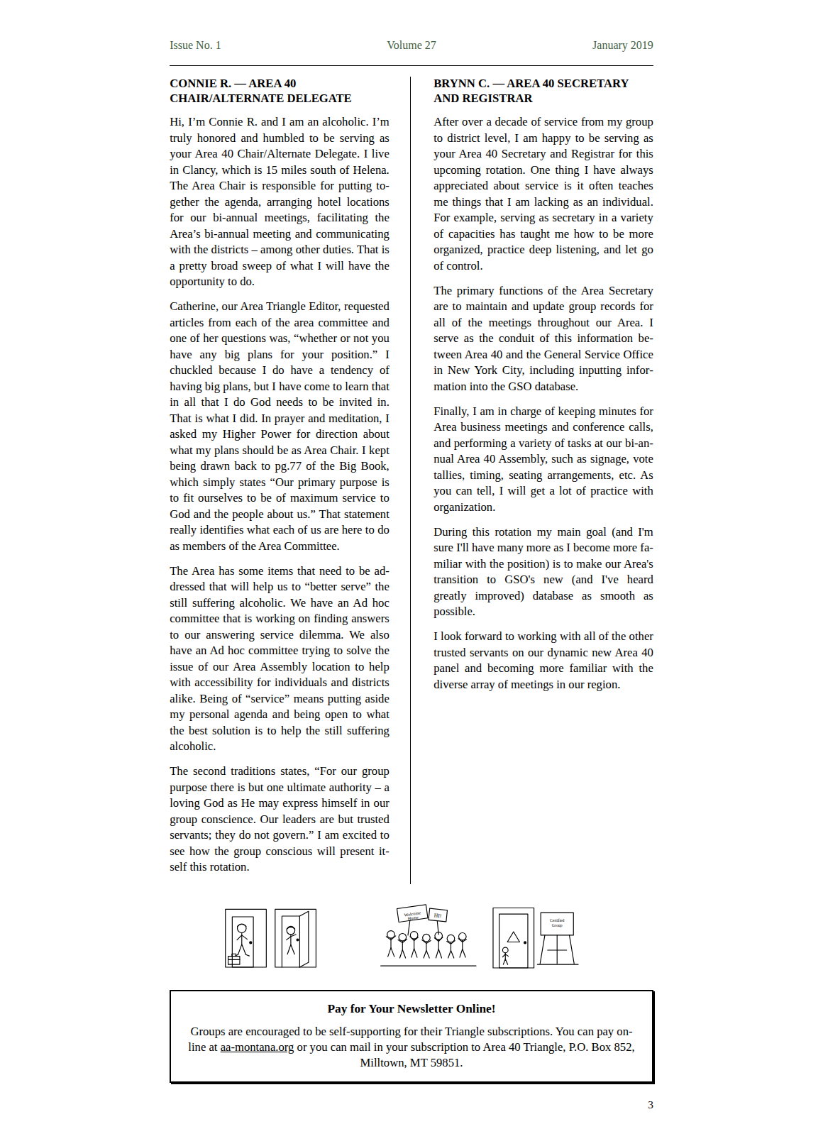Issue No. 1
Volume 27
January 2019
Connie R. — Area 40 Chair/Alternate Delegate
Hi, I’m Connie R. and I am an alcoholic. I’m truly honored and humbled to be serving as your Area 40 Chair/Alternate Delegate. I live in Clancy, which is 15 miles south of Helena. The Area Chair is responsible for putting together the agenda, arranging hotel locations for our bi-annual meetings, facilitating the Area’s bi-annual meeting and communicating with the districts – among other duties. That is a pretty broad sweep of what I will have the opportunity to do.
Catherine, our Area Triangle Editor, requested articles from each of the area committee and one of her questions was, “whether or not you have any big plans for your position.” I chuckled because I do have a tendency of having big plans, but I have come to learn that in all that I do God needs to be invited in. That is what I did. In prayer and meditation, I asked my Higher Power for direction about what my plans should be as Area Chair. I kept being drawn back to pg.77 of the Big Book, which simply states “Our primary purpose is to fit ourselves to be of maximum service to God and the people about us.” That statement really identifies what each of us are here to do as members of the Area Committee.
The Area has some items that need to be addressed that will help us to “better serve” the still suffering alcoholic. We have an Ad hoc committee that is working on finding answers to our answering service dilemma. We also have an Ad hoc committee trying to solve the issue of our Area Assembly location to help with accessibility for individuals and districts alike. Being of “service” means putting aside my personal agenda and being open to what the best solution is to help the still suffering alcoholic.
The second traditions states, “For our group purpose there is but one ultimate authority – a loving God as He may express himself in our group conscience. Our leaders are but trusted servants; they do not govern.” I am excited to see how the group conscious will present itself this rotation.
Brynn C. — Area 40 Secretary and Registrar
After over a decade of service from my group to district level, I am happy to be serving as your Area 40 Secretary and Registrar for this upcoming rotation. One thing I have always appreciated about service is it often teaches me things that I am lacking as an individual. For example, serving as secretary in a variety of capacities has taught me how to be more organized, practice deep listening, and let go of control.
The primary functions of the Area Secretary are to maintain and update group records for all of the meetings throughout our Area. I serve as the conduit of this information between Area 40 and the General Service Office in New York City, including inputting information into the GSO database.
Finally, I am in charge of keeping minutes for Area business meetings and conference calls, and performing a variety of tasks at our bi-annual Area 40 Assembly, such as signage, vote tallies, timing, seating arrangements, etc. As you can tell, I will get a lot of practice with organization.
During this rotation my main goal (and I'm sure I'll have many more as I become more familiar with the position) is to make our Area's transition to GSO's new (and I've heard greatly improved) database as smooth as possible.
I look forward to working with all of the other trusted servants on our dynamic new Area 40 panel and becoming more familiar with the diverse array of meetings in our region.
Welcome Home HI! Certified Group
Pay for Your Newsletter Online!
Groups are encouraged to be self-supporting for their Triangle subscriptions. You can pay online at aa-montana.org or you can mail in your subscription to Area 40 Triangle, P.O. Box 852, Milltown, MT 59851.
3